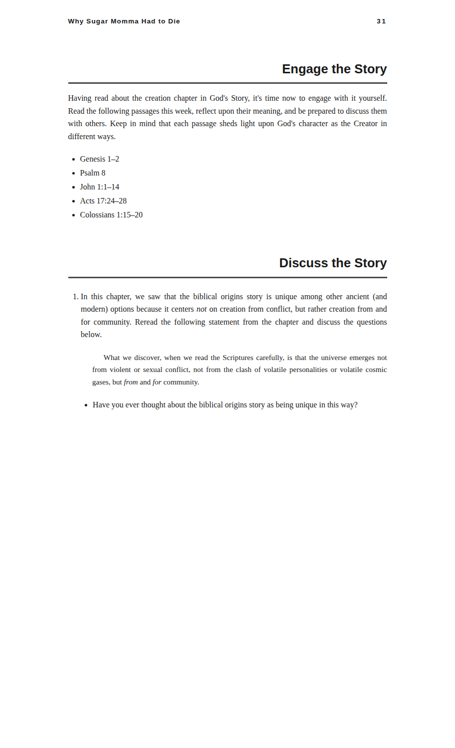Why Sugar Momma Had to Die 31
Engage the Story
Having read about the creation chapter in God's Story, it's time now to engage with it yourself. Read the following passages this week, reflect upon their meaning, and be prepared to discuss them with others. Keep in mind that each passage sheds light upon God's character as the Creator in different ways.
Genesis 1–2
Psalm 8
John 1:1–14
Acts 17:24–28
Colossians 1:15–20
Discuss the Story
In this chapter, we saw that the biblical origins story is unique among other ancient (and modern) options because it centers not on creation from conflict, but rather creation from and for community. Reread the following statement from the chapter and discuss the questions below.
What we discover, when we read the Scriptures carefully, is that the universe emerges not from violent or sexual conflict, not from the clash of volatile personalities or volatile cosmic gases, but from and for community.
Have you ever thought about the biblical origins story as being unique in this way?